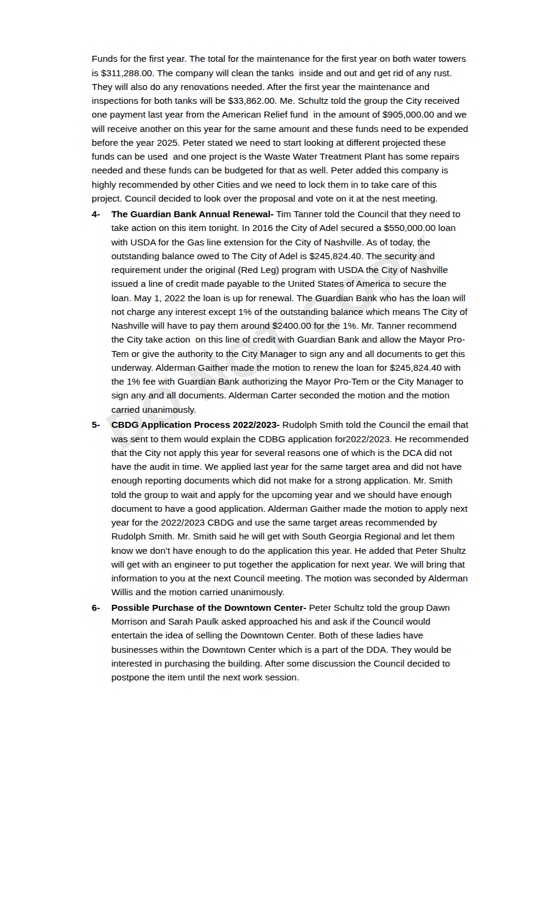DO NOT COPY
Funds for the first year. The total for the maintenance for the first year on both water towers is $311,288.00. The company will clean the tanks inside and out and get rid of any rust. They will also do any renovations needed. After the first year the maintenance and inspections for both tanks will be $33,862.00. Me. Schultz told the group the City received one payment last year from the American Relief fund in the amount of $905,000.00 and we will receive another on this year for the same amount and these funds need to be expended before the year 2025. Peter stated we need to start looking at different projected these funds can be used and one project is the Waste Water Treatment Plant has some repairs needed and these funds can be budgeted for that as well. Peter added this company is highly recommended by other Cities and we need to lock them in to take care of this project. Council decided to look over the proposal and vote on it at the nest meeting.
The Guardian Bank Annual Renewal- Tim Tanner told the Council that they need to take action on this item tonight. In 2016 the City of Adel secured a $550,000.00 loan with USDA for the Gas line extension for the City of Nashville. As of today, the outstanding balance owed to The City of Adel is $245,824.40. The security and requirement under the original (Red Leg) program with USDA the City of Nashville issued a line of credit made payable to the United States of America to secure the loan. May 1, 2022 the loan is up for renewal. The Guardian Bank who has the loan will not charge any interest except 1% of the outstanding balance which means The City of Nashville will have to pay them around $2400.00 for the 1%. Mr. Tanner recommend the City take action on this line of credit with Guardian Bank and allow the Mayor Pro-Tem or give the authority to the City Manager to sign any and all documents to get this underway. Alderman Gaither made the motion to renew the loan for $245,824.40 with the 1% fee with Guardian Bank authorizing the Mayor Pro-Tem or the City Manager to sign any and all documents. Alderman Carter seconded the motion and the motion carried unanimously.
CBDG Application Process 2022/2023- Rudolph Smith told the Council the email that was sent to them would explain the CDBG application for2022/2023. He recommended that the City not apply this year for several reasons one of which is the DCA did not have the audit in time. We applied last year for the same target area and did not have enough reporting documents which did not make for a strong application. Mr. Smith told the group to wait and apply for the upcoming year and we should have enough document to have a good application. Alderman Gaither made the motion to apply next year for the 2022/2023 CBDG and use the same target areas recommended by Rudolph Smith. Mr. Smith said he will get with South Georgia Regional and let them know we don’t have enough to do the application this year. He added that Peter Shultz will get with an engineer to put together the application for next year. We will bring that information to you at the next Council meeting. The motion was seconded by Alderman Willis and the motion carried unanimously.
Possible Purchase of the Downtown Center- Peter Schultz told the group Dawn Morrison and Sarah Paulk asked approached his and ask if the Council would entertain the idea of selling the Downtown Center. Both of these ladies have businesses within the Downtown Center which is a part of the DDA. They would be interested in purchasing the building. After some discussion the Council decided to postpone the item until the next work session.